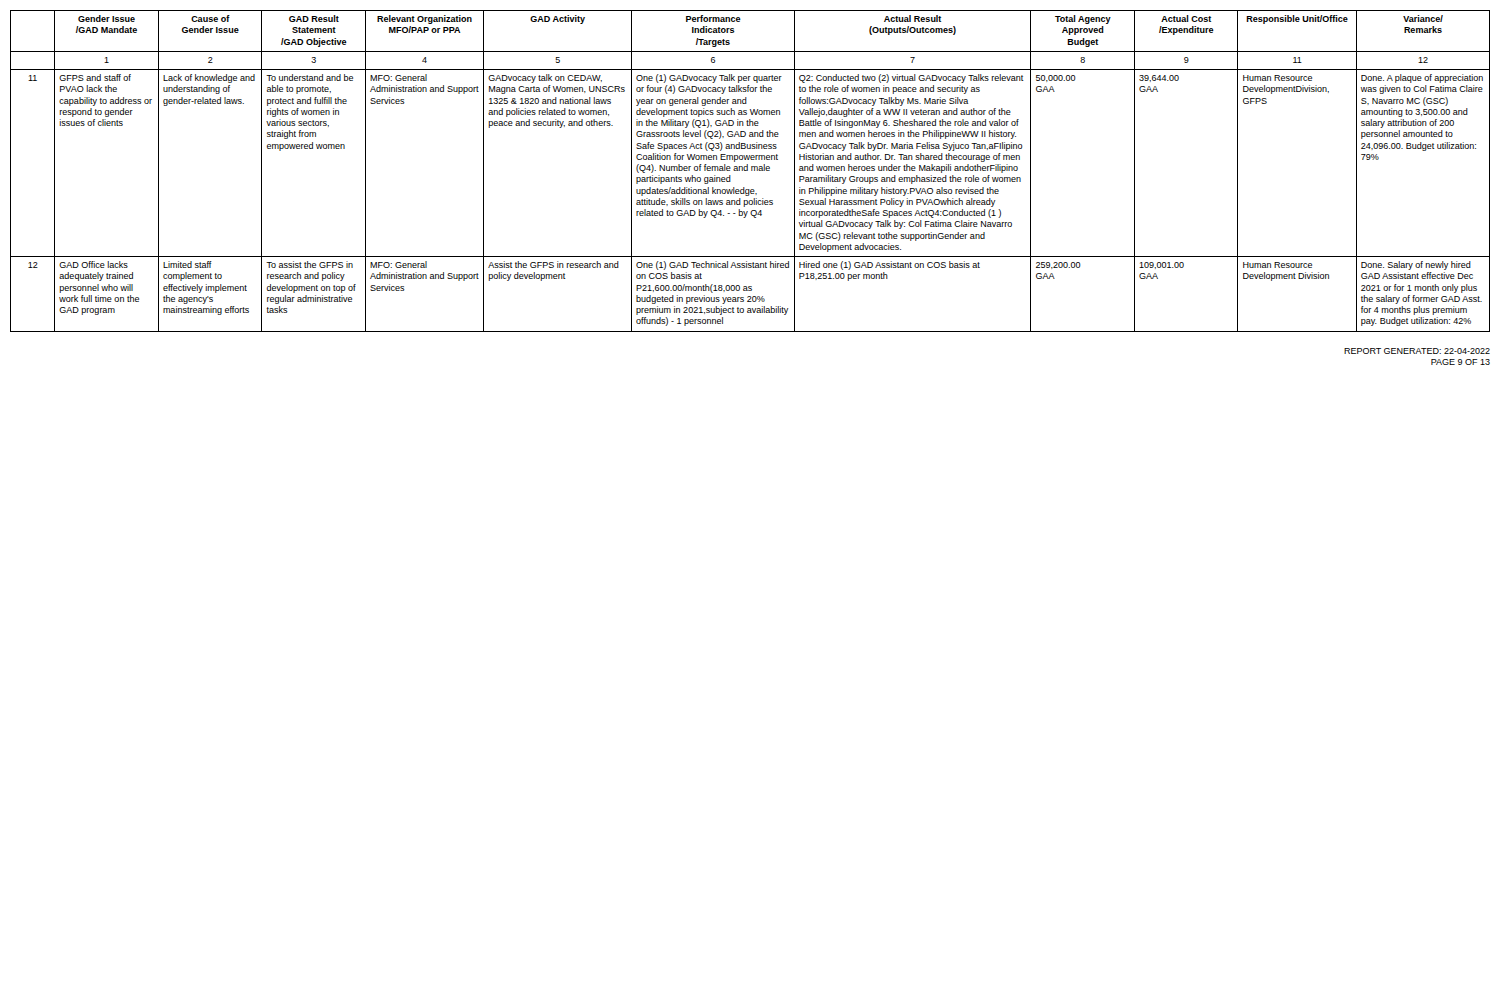| | Gender Issue /GAD Mandate | Cause of Gender Issue | GAD Result Statement /GAD Objective | Relevant Organization MFO/PAP or PPA | GAD Activity | Performance Indicators /Targets | Actual Result (Outputs/Outcomes) | Total Agency Approved Budget | Actual Cost /Expenditure | Responsible Unit/Office | Variance/ Remarks |
| --- | --- | --- | --- | --- | --- | --- | --- | --- | --- | --- | --- |
| | 1 | 2 | 3 | 4 | 5 | 6 | 7 | 8 | 9 | 11 | 12 |
| 11 | GFPS and staff of PVAO lack the capability to address or respond to gender issues of clients | Lack of knowledge and understanding of gender-related laws. | To understand and be able to promote, protect and fulfill the rights of women in various sectors, straight from empowered women | MFO: General Administration and Support Services | GADvocacy talk on CEDAW, Magna Carta of Women, UNSCRs 1325 & 1820 and national laws and policies related to women, peace and security, and others. | One (1) GADvocacy Talk per quarter or four (4) GADvocacy talksfor the year on general gender and development topics such as Women in the Military (Q1), GAD in the Grassroots level (Q2), GAD and the Safe Spaces Act (Q3) andBusiness Coalition for Women Empowerment (Q4). Number of female and male participants who gained updates/additional knowledge, attitude, skills on laws and policies related to GAD by Q4. - - by Q4 | Q2: Conducted two (2) virtual GADvocacy Talks relevant to the role of women in peace and security as follows:GADvocacy Talkby Ms. Marie Silva Vallejo,daughter of a WW II veteran and author of the Battle of IsingonMay 6. Sheshared the role and valor of men and women heroes in the PhilippineWW II history. GADvocacy Talk byDr. Maria Felisa Syjuco Tan,aFIlipino Historian and author. Dr. Tan shared thecourage of men and women heroes under the Makapili andotherFilipino Paramilitary Groups and emphasized the role of women in Philippine military history.PVAO also revised the Sexual Harassment Policy in PVAOwhich already incorporatedtheSafe Spaces ActQ4:Conducted (1 ) virtual GADvocacy Talk by: Col Fatima Claire Navarro MC (GSC) relevant tothe supportinGender and Development advocacies. | 50,000.00 GAA | 39,644.00 GAA | Human Resource DevelopmentDivision, GFPS | Done. A plaque of appreciation was given to Col Fatima Claire S, Navarro MC (GSC) amounting to 3,500.00 and salary attribution of 200 personnel amounted to 24,096.00. Budget utilization: 79% |
| 12 | GAD Office lacks adequately trained personnel who will work full time on the GAD program | Limited staff complement to effectively implement the agency's mainstreaming efforts | To assist the GFPS in research and policy development on top of regular administrative tasks | MFO: General Administration and Support Services | Assist the GFPS in research and policy development | One (1) GAD Technical Assistant hired on COS basis at P21,600.00/month(18,000 as budgeted in previous years 20% premium in 2021,subject to availability offunds) - 1 personnel | Hired one (1) GAD Assistant on COS basis at P18,251.00 per month | 259,200.00 GAA | 109,001.00 GAA | Human Resource Development Division | Done. Salary of newly hired GAD Assistant effective Dec 2021 or for 1 month only plus the salary of former GAD Asst. for 4 months plus premium pay. Budget utilization: 42% |
REPORT GENERATED: 22-04-2022
PAGE 9 OF 13